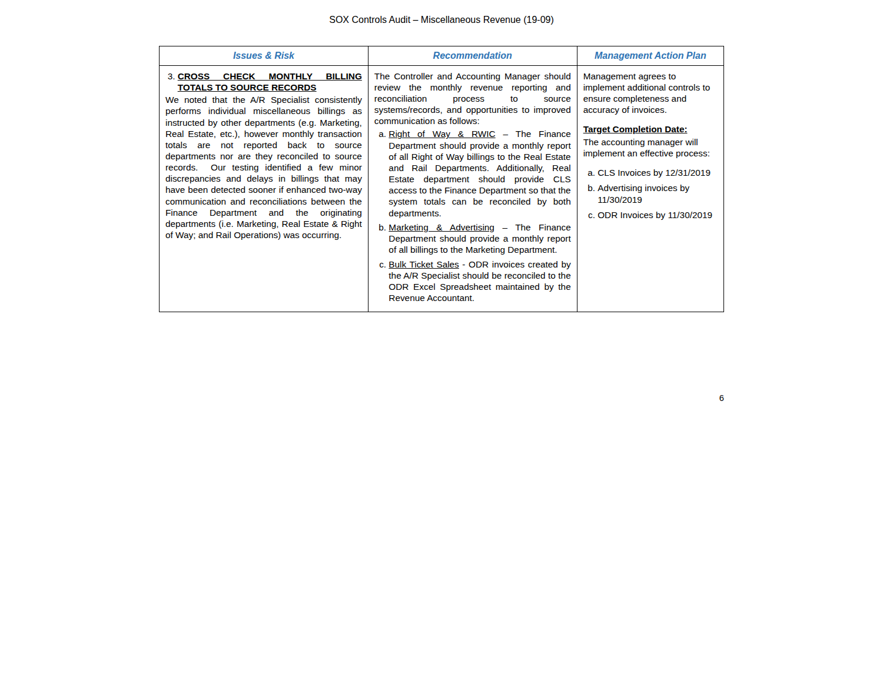SOX Controls Audit – Miscellaneous Revenue (19-09)
| Issues & Risk | Recommendation | Management Action Plan |
| --- | --- | --- |
| Cross check monthly billing totals to source records We noted that the A/R Specialist consistently performs individual miscellaneous billings as instructed by other departments (e.g. Marketing, Real Estate, etc.), however monthly transaction totals are not reported back to source departments nor are they reconciled to source records. Our testing identified a few minor discrepancies and delays in billings that may have been detected sooner if enhanced two-way communication and reconciliations between the Finance Department and the originating departments (i.e. Marketing, Real Estate & Right of Way; and Rail Operations) was occurring. | The Controller and Accounting Manager should review the monthly revenue reporting and reconciliation process to source systems/records, and opportunities to improved communication as follows: Right of Way & RWIC – The Finance Department should provide a monthly report of all Right of Way billings to the Real Estate and Rail Departments. Additionally, Real Estate department should provide CLS access to the Finance Department so that the system totals can be reconciled by both departments. Marketing & Advertising – The Finance Department should provide a monthly report of all billings to the Marketing Department. Bulk Ticket Sales - ODR invoices created by the A/R Specialist should be reconciled to the ODR Excel Spreadsheet maintained by the Revenue Accountant. | Management agrees to implement additional controls to ensure completeness and accuracy of invoices. Target Completion Date: The accounting manager will implement an effective process: CLS Invoices by 12/31/2019 Advertising invoices by 11/30/2019 ODR Invoices by 11/30/2019 |
6